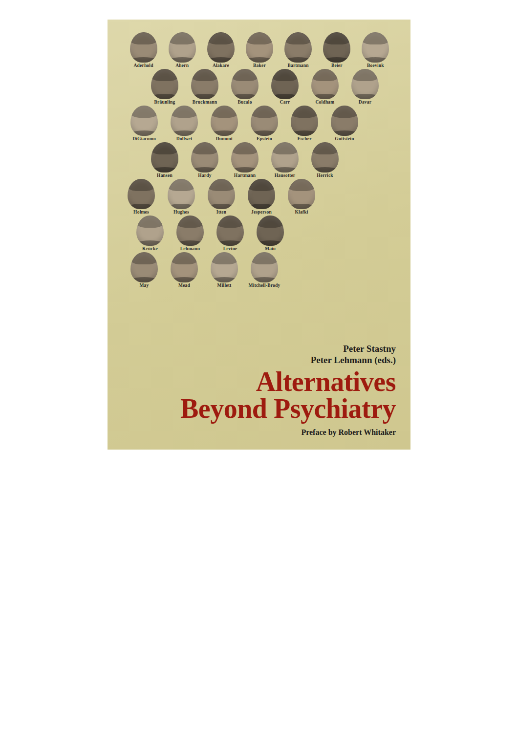Aderhold
Ahern
Alakare
Baker
Bartmann
Beier
Boevink
Bräunling
Bruckmann
Bucalo
Carr
Coldham
Davar
DiGiacomo
Dollwet
Dumont
Epstein
Escher
Gottstein
Hansen
Hardy
Hartmann
Hausotter
Herrick
Holmes
Hughes
Itten
Jesperson
Klafki
Krücke
Lehmann
Levine
Maio
May
Mead
Millett
Mitchell-Brody
Peter Stastny
Peter Lehmann (eds.)
Alternatives Beyond Psychiatry
Preface by Robert Whitaker